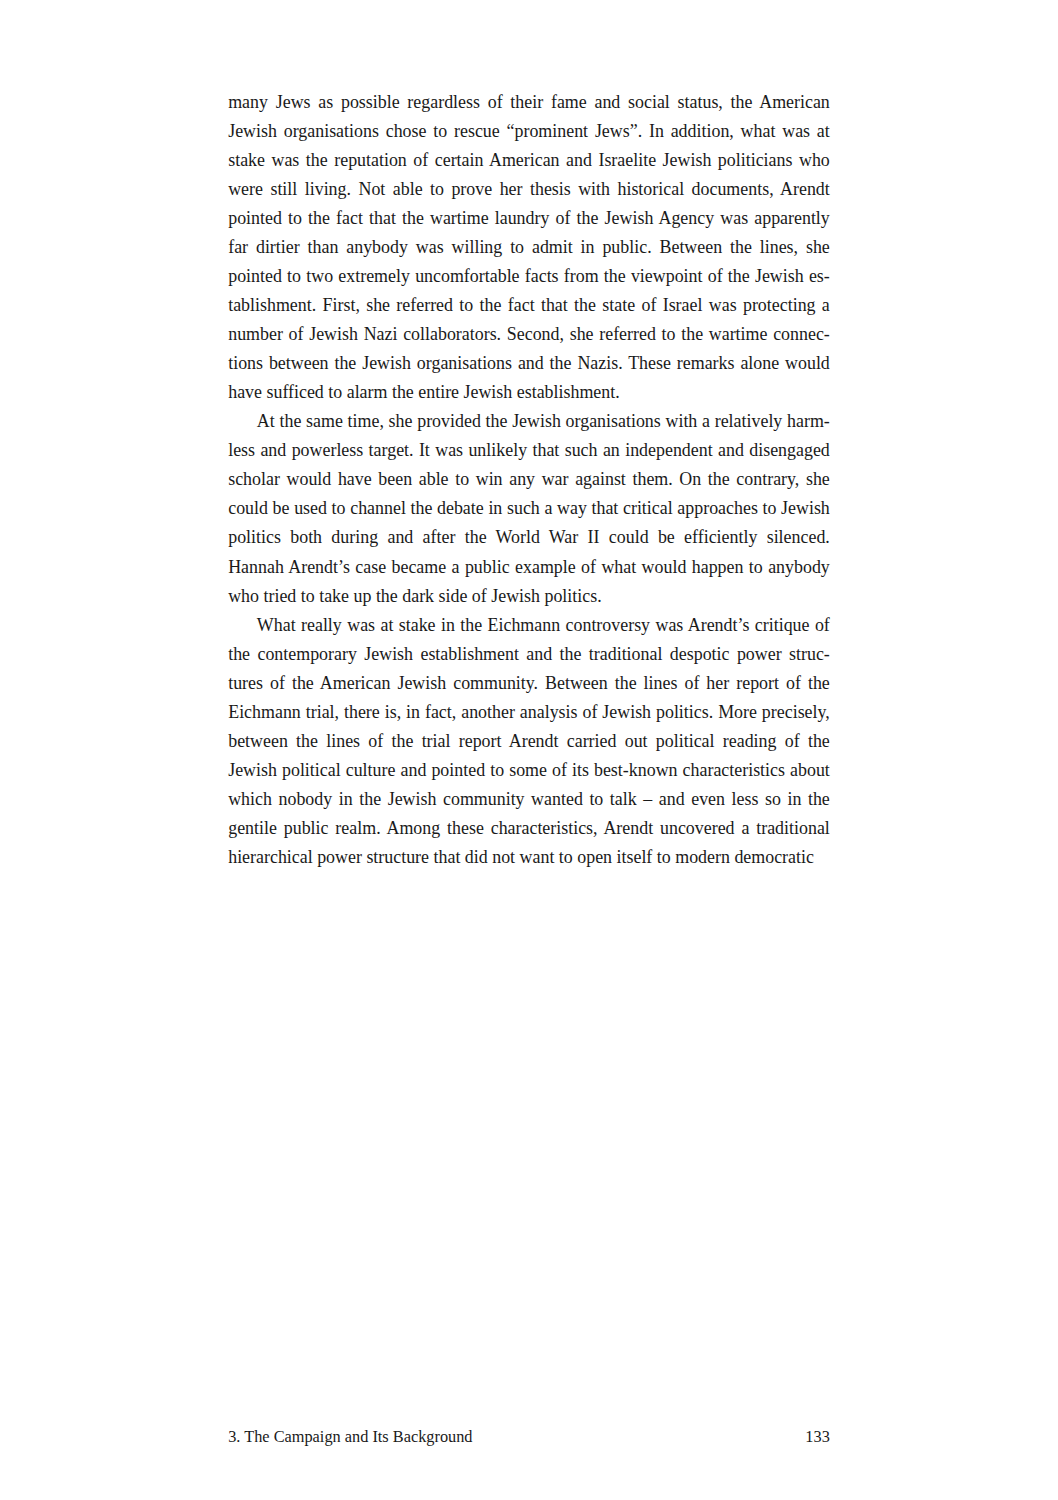many Jews as possible regardless of their fame and social status, the American Jewish organisations chose to rescue “prominent Jews”. In addition, what was at stake was the reputation of certain American and Israelite Jewish politicians who were still living. Not able to prove her thesis with historical documents, Arendt pointed to the fact that the wartime laundry of the Jewish Agency was apparently far dirtier than anybody was willing to admit in public. Between the lines, she pointed to two extremely uncomfortable facts from the viewpoint of the Jewish establishment. First, she referred to the fact that the state of Israel was protecting a number of Jewish Nazi collaborators. Second, she referred to the wartime connections between the Jewish organisations and the Nazis. These remarks alone would have sufficed to alarm the entire Jewish establishment.
At the same time, she provided the Jewish organisations with a relatively harmless and powerless target. It was unlikely that such an independent and disengaged scholar would have been able to win any war against them. On the contrary, she could be used to channel the debate in such a way that critical approaches to Jewish politics both during and after the World War II could be efficiently silenced. Hannah Arendt’s case became a public example of what would happen to anybody who tried to take up the dark side of Jewish politics.
What really was at stake in the Eichmann controversy was Arendt’s critique of the contemporary Jewish establishment and the traditional despotic power structures of the American Jewish community. Between the lines of her report of the Eichmann trial, there is, in fact, another analysis of Jewish politics. More precisely, between the lines of the trial report Arendt carried out political reading of the Jewish political culture and pointed to some of its best-known characteristics about which nobody in the Jewish community wanted to talk – and even less so in the gentile public realm. Among these characteristics, Arendt uncovered a traditional hierarchical power structure that did not want to open itself to modern democratic
3. The Campaign and Its Background 133